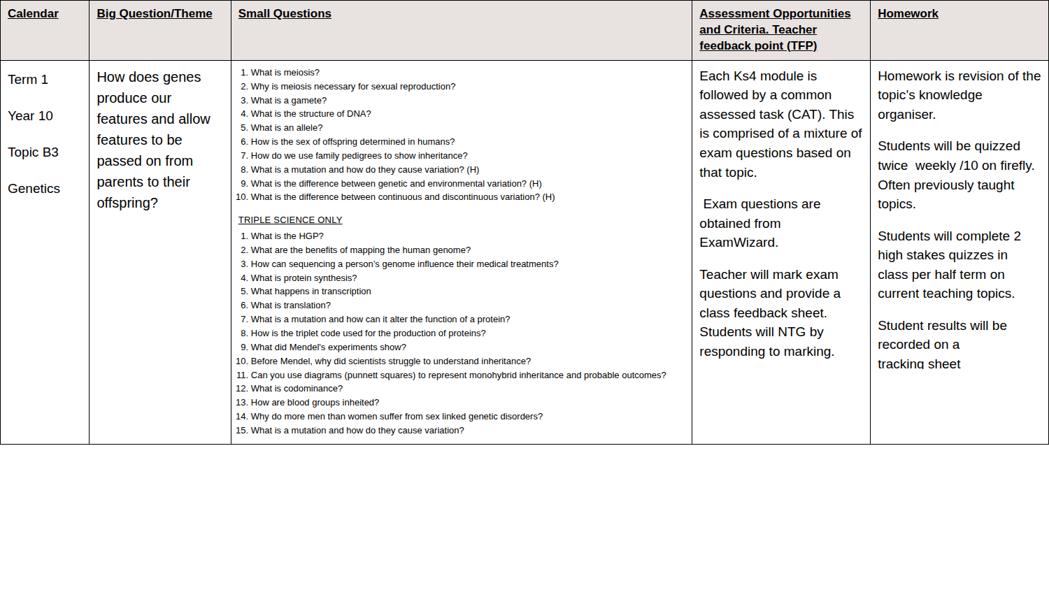| Calendar | Big Question/Theme | Small Questions | Assessment Opportunities and Criteria. Teacher feedback point (TFP) | Homework |
| --- | --- | --- | --- | --- |
| Term 1 Year 10 Topic B3 Genetics | How does genes produce our features and allow features to be passed on from parents to their offspring? | What is meiosis? Why is meiosis necessary for sexual reproduction? What is a gamete? What is the structure of DNA? What is an allele? How is the sex of offspring determined in humans? How do we use family pedigrees to show inheritance? What is a mutation and how do they cause variation? (H) What is the difference between genetic and environmental variation? (H) What is the difference between continuous and discontinuous variation? (H) TRIPLE SCIENCE ONLY What is the HGP? What are the benefits of mapping the human genome? How can sequencing a person’s genome influence their medical treatments? What is protein synthesis? What happens in transcription What is translation? What is a mutation and how can it alter the function of a protein? How is the triplet code used for the production of proteins? What did Mendel's experiments show? Before Mendel, why did scientists struggle to understand inheritance? Can you use diagrams (punnett squares) to represent monohybrid inheritance and probable outcomes? What is codominance? How are blood groups inheited? Why do more men than women suffer from sex linked genetic disorders? What is a mutation and how do they cause variation? | Each Ks4 module is followed by a common assessed task (CAT). This is comprised of a mixture of exam questions based on that topic. Exam questions are obtained from ExamWizard. Teacher will mark exam questions and provide a class feedback sheet. Students will NTG by responding to marking. | Homework is revision of the topic’s knowledge organiser. Students will be quizzed twice weekly /10 on firefly. Often previously taught topics. Students will complete 2 high stakes quizzes in class per half term on current teaching topics. Student results will be recorded on a tracking sheet |